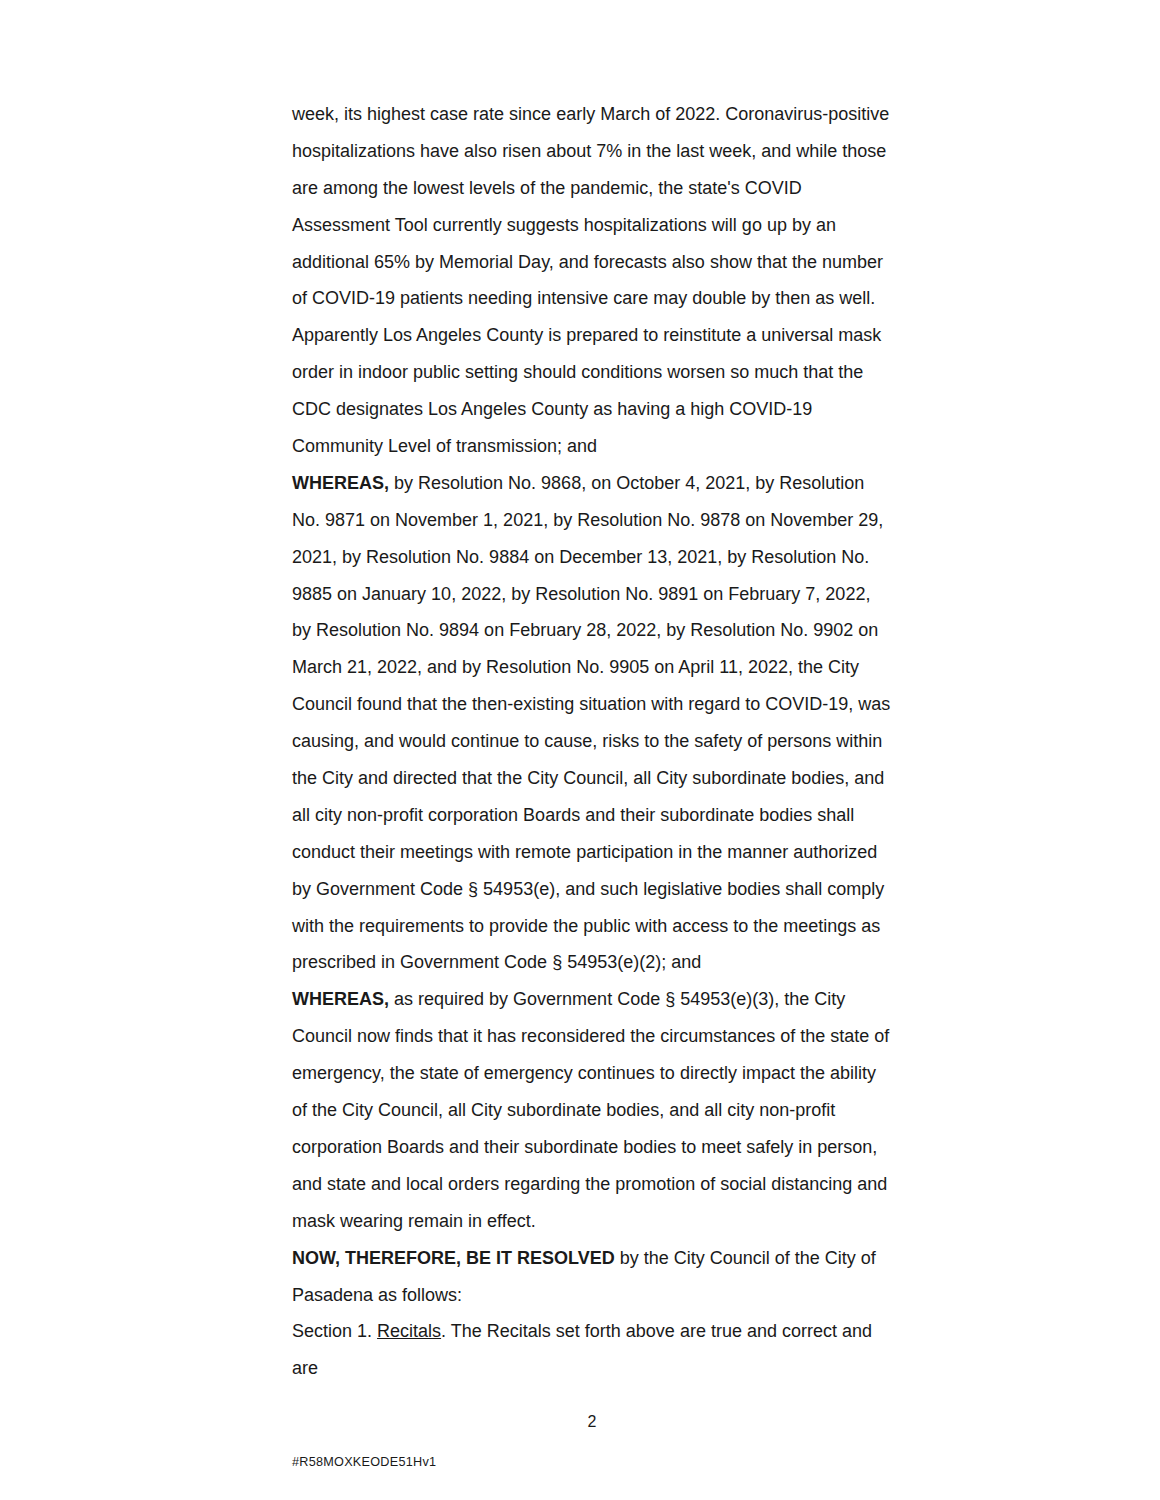week, its highest case rate since early March of 2022. Coronavirus-positive hospitalizations have also risen about 7% in the last week, and while those are among the lowest levels of the pandemic, the state's COVID Assessment Tool currently suggests hospitalizations will go up by an additional 65% by Memorial Day, and forecasts also show that the number of COVID-19 patients needing intensive care may double by then as well. Apparently Los Angeles County is prepared to reinstitute a universal mask order in indoor public setting should conditions worsen so much that the CDC designates Los Angeles County as having a high COVID-19 Community Level of transmission; and
WHEREAS, by Resolution No. 9868, on October 4, 2021, by Resolution No. 9871 on November 1, 2021, by Resolution No. 9878 on November 29, 2021, by Resolution No. 9884 on December 13, 2021, by Resolution No. 9885 on January 10, 2022, by Resolution No. 9891 on February 7, 2022, by Resolution No. 9894 on February 28, 2022, by Resolution No. 9902 on March 21, 2022, and by Resolution No. 9905 on April 11, 2022, the City Council found that the then-existing situation with regard to COVID-19, was causing, and would continue to cause, risks to the safety of persons within the City and directed that the City Council, all City subordinate bodies, and all city non-profit corporation Boards and their subordinate bodies shall conduct their meetings with remote participation in the manner authorized by Government Code § 54953(e), and such legislative bodies shall comply with the requirements to provide the public with access to the meetings as prescribed in Government Code § 54953(e)(2); and
WHEREAS, as required by Government Code § 54953(e)(3), the City Council now finds that it has reconsidered the circumstances of the state of emergency, the state of emergency continues to directly impact the ability of the City Council, all City subordinate bodies, and all city non-profit corporation Boards and their subordinate bodies to meet safely in person, and state and local orders regarding the promotion of social distancing and mask wearing remain in effect.
NOW, THEREFORE, BE IT RESOLVED by the City Council of the City of Pasadena as follows:
Section 1. Recitals. The Recitals set forth above are true and correct and are
2
#R58MOXKEODE51Hv1